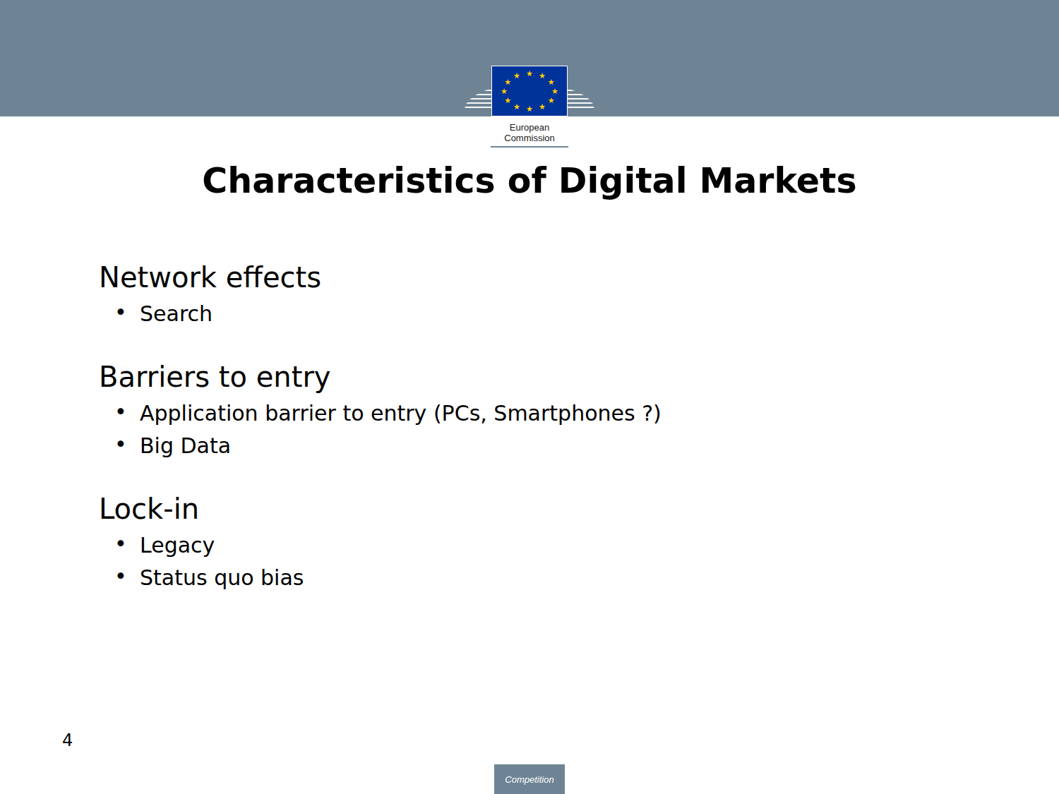★ ★ ★ ★ ★ ★ ★ ★ ★ ★ ★ ★
European
Commission
Characteristics of Digital Markets
Network effects
Search
Barriers to entry
Application barrier to entry (PCs, Smartphones ?)
Big Data
Lock-in
Legacy
Status quo bias
4
Competition